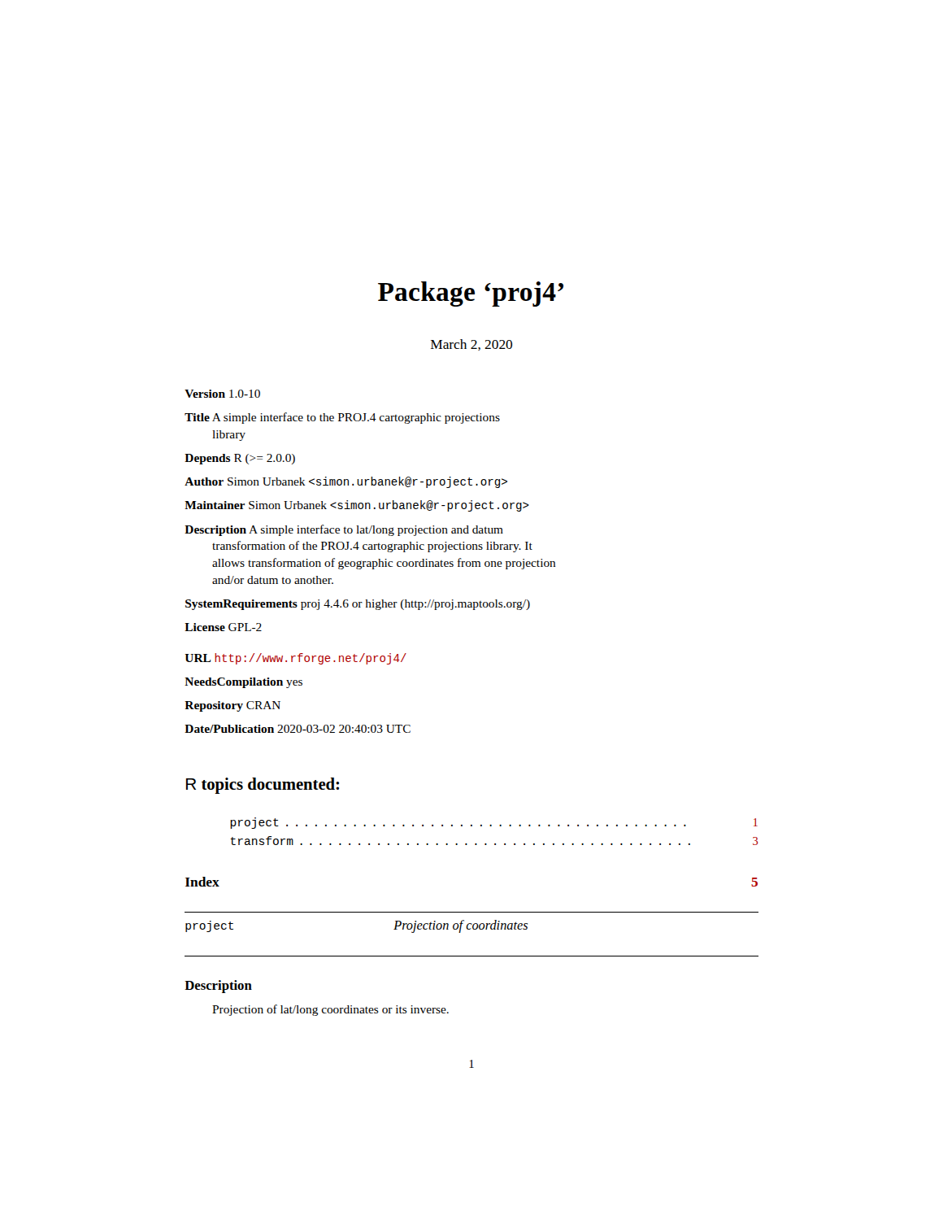Package ‘proj4’
March 2, 2020
Version 1.0-10
Title A simple interface to the PROJ.4 cartographic projections library
Depends R (>= 2.0.0)
Author Simon Urbanek <simon.urbanek@r-project.org>
Maintainer Simon Urbanek <simon.urbanek@r-project.org>
Description A simple interface to lat/long projection and datum transformation of the PROJ.4 cartographic projections library. It allows transformation of geographic coordinates from one projection and/or datum to another.
SystemRequirements proj 4.4.6 or higher (http://proj.maptools.org/)
License GPL-2
URL http://www.rforge.net/proj4/
NeedsCompilation yes
Repository CRAN
Date/Publication 2020-03-02 20:40:03 UTC
R topics documented:
project.......................................... 1
transform......................................... 3
Index 5
project Projection of coordinates
Description
Projection of lat/long coordinates or its inverse.
1